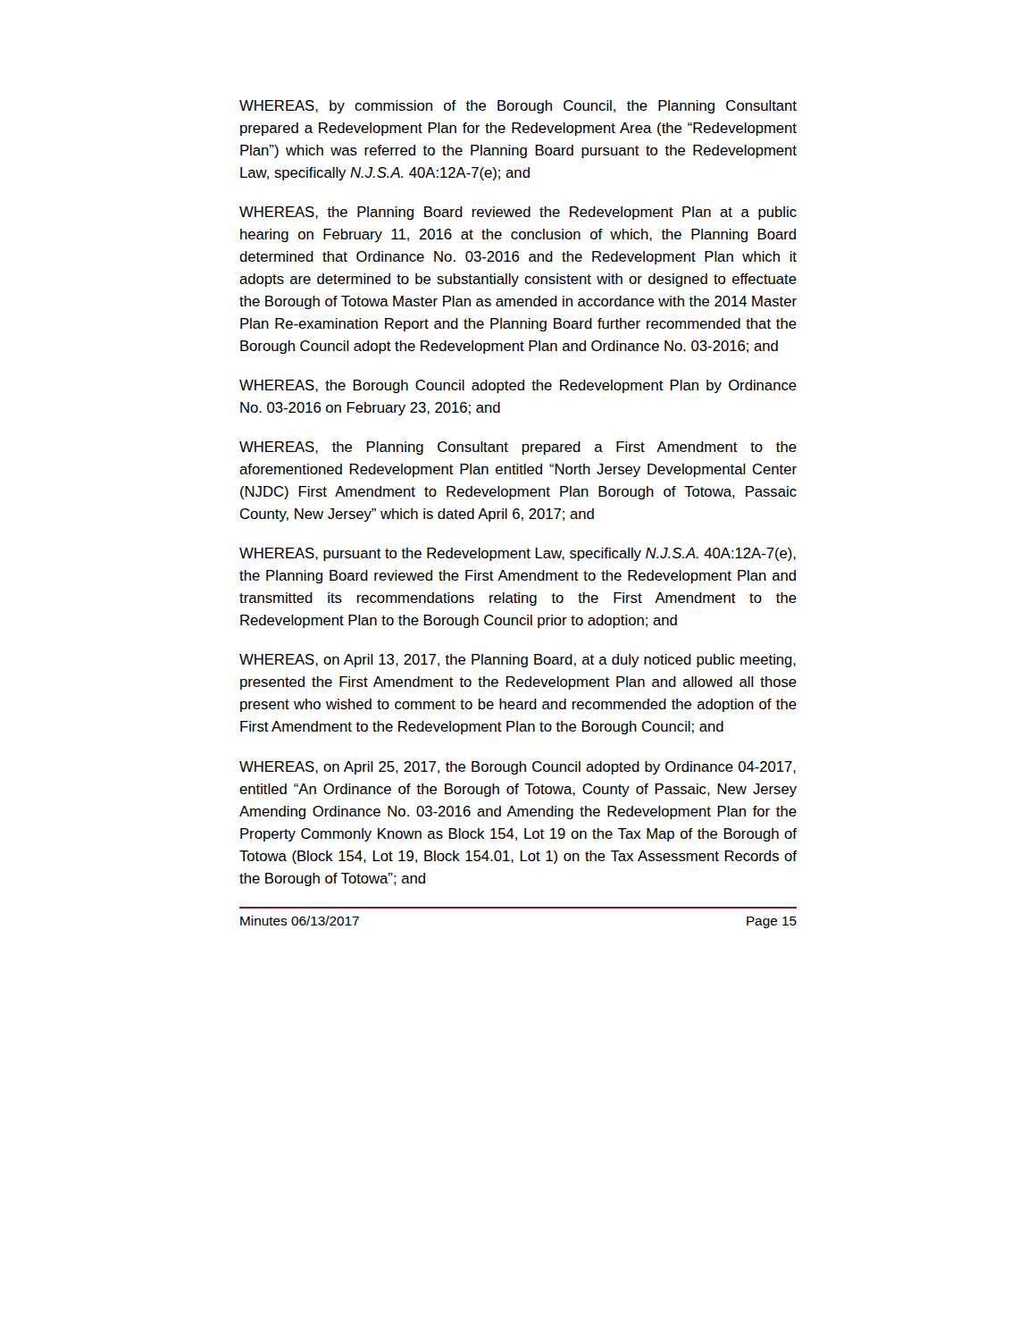WHEREAS, by commission of the Borough Council, the Planning Consultant prepared a Redevelopment Plan for the Redevelopment Area (the “Redevelopment Plan”) which was referred to the Planning Board pursuant to the Redevelopment Law, specifically N.J.S.A. 40A:12A-7(e); and
WHEREAS, the Planning Board reviewed the Redevelopment Plan at a public hearing on February 11, 2016 at the conclusion of which, the Planning Board determined that Ordinance No. 03-2016 and the Redevelopment Plan which it adopts are determined to be substantially consistent with or designed to effectuate the Borough of Totowa Master Plan as amended in accordance with the 2014 Master Plan Re-examination Report and the Planning Board further recommended that the Borough Council adopt the Redevelopment Plan and Ordinance No. 03-2016; and
WHEREAS, the Borough Council adopted the Redevelopment Plan by Ordinance No. 03-2016 on February 23, 2016; and
WHEREAS, the Planning Consultant prepared a First Amendment to the aforementioned Redevelopment Plan entitled “North Jersey Developmental Center (NJDC) First Amendment to Redevelopment Plan Borough of Totowa, Passaic County, New Jersey” which is dated April 6, 2017; and
WHEREAS, pursuant to the Redevelopment Law, specifically N.J.S.A. 40A:12A-7(e), the Planning Board reviewed the First Amendment to the Redevelopment Plan and transmitted its recommendations relating to the First Amendment to the Redevelopment Plan to the Borough Council prior to adoption; and
WHEREAS, on April 13, 2017, the Planning Board, at a duly noticed public meeting, presented the First Amendment to the Redevelopment Plan and allowed all those present who wished to comment to be heard and recommended the adoption of the First Amendment to the Redevelopment Plan to the Borough Council; and
WHEREAS, on April 25, 2017, the Borough Council adopted by Ordinance 04-2017, entitled “An Ordinance of the Borough of Totowa, County of Passaic, New Jersey Amending Ordinance No. 03-2016 and Amending the Redevelopment Plan for the Property Commonly Known as Block 154, Lot 19 on the Tax Map of the Borough of Totowa (Block 154, Lot 19, Block 154.01, Lot 1) on the Tax Assessment Records of the Borough of Totowa”; and
Minutes 06/13/2017 Page 15